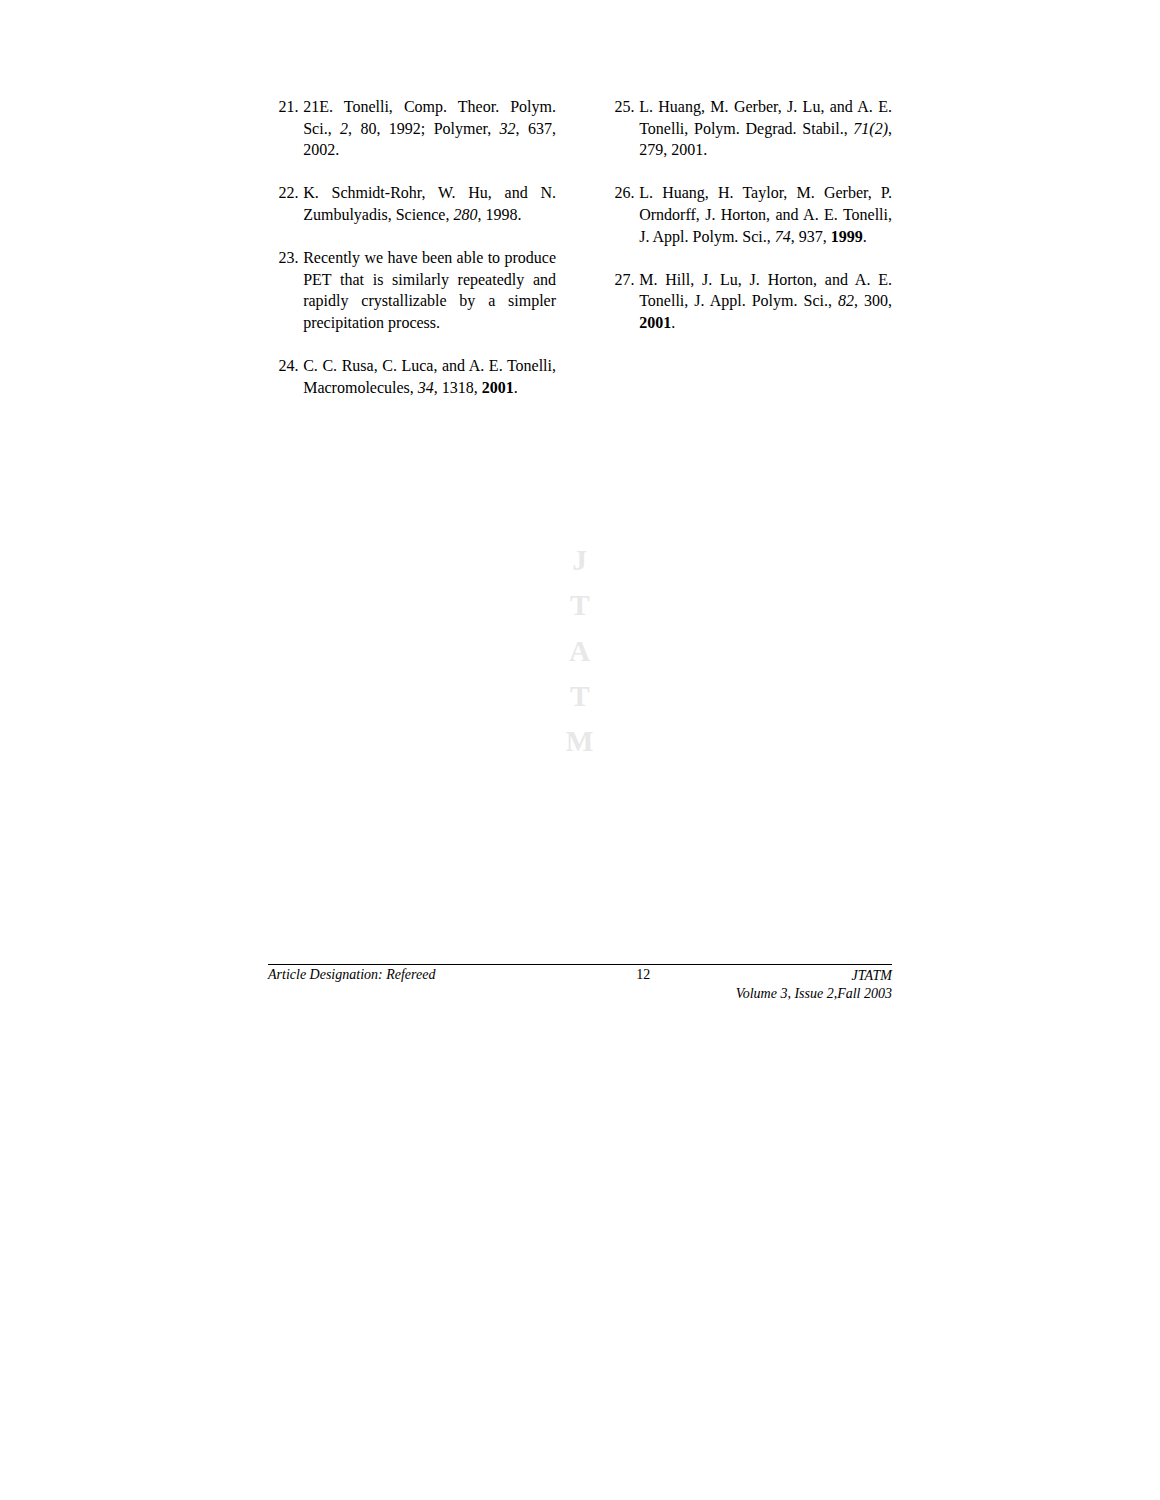21. 21E. Tonelli, Comp. Theor. Polym. Sci., 2, 80, 1992; Polymer, 32, 637, 2002.
22. K. Schmidt-Rohr, W. Hu, and N. Zumbulyadis, Science, 280, 1998.
23. Recently we have been able to produce PET that is similarly repeatedly and rapidly crystallizable by a simpler precipitation process.
24. C. C. Rusa, C. Luca, and A. E. Tonelli, Macromolecules, 34, 1318, 2001.
25. L. Huang, M. Gerber, J. Lu, and A. E. Tonelli, Polym. Degrad. Stabil., 71(2), 279, 2001.
26. L. Huang, H. Taylor, M. Gerber, P. Orndorff, J. Horton, and A. E. Tonelli, J. Appl. Polym. Sci., 74, 937, 1999.
27. M. Hill, J. Lu, J. Horton, and A. E. Tonelli, J. Appl. Polym. Sci., 82, 300, 2001.
J
T
A
T
M
Article Designation: Refereed
12
JTATM
Volume 3, Issue 2,Fall 2003